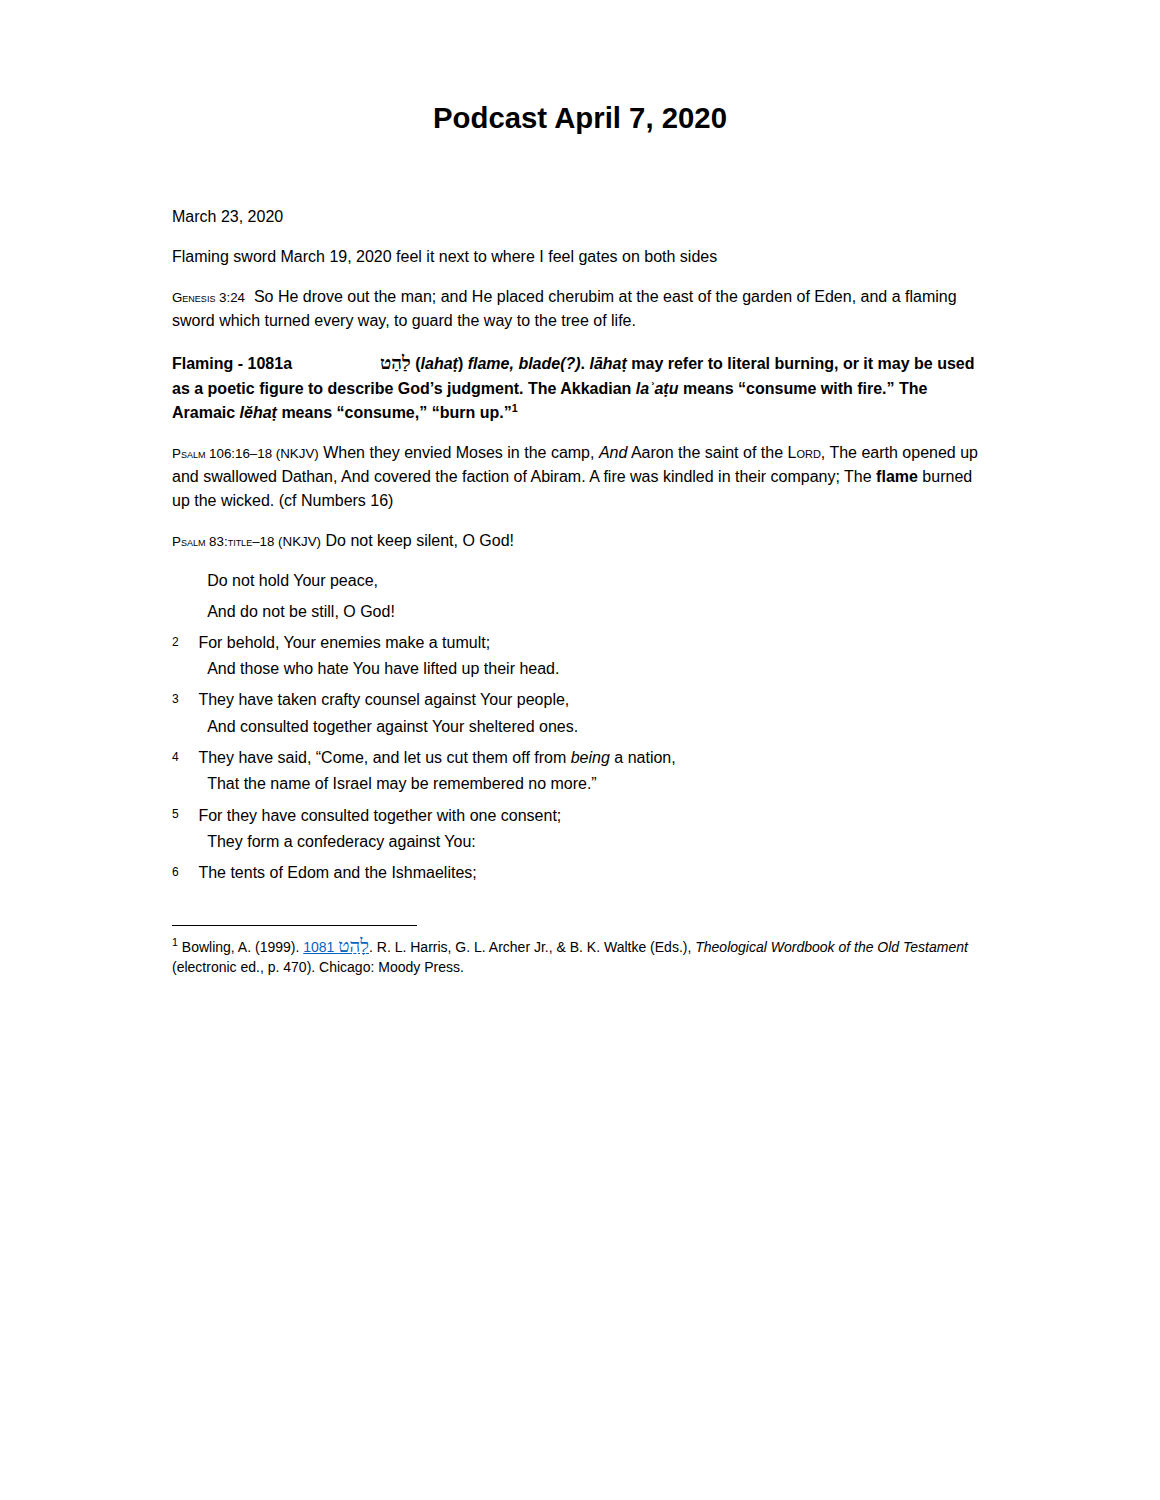Podcast April 7, 2020
March 23, 2020
Flaming sword March 19, 2020 feel it next to where I feel gates on both sides
Genesis 3:24 So He drove out the man; and He placed cherubim at the east of the garden of Eden, and a flaming sword which turned every way, to guard the way to the tree of life.
Flaming - 1081a לַהַט (lahaṭ) flame, blade(?). lāhaṭ may refer to literal burning, or it may be used as a poetic figure to describe God’s judgment. The Akkadian laʾaṭu means “consume with fire.” The Aramaic lĕhaṭ means “consume,” “burn up.”1
Psalm 106:16–18 (NKJV) When they envied Moses in the camp, And Aaron the saint of the Lord, The earth opened up and swallowed Dathan, And covered the faction of Abiram. A fire was kindled in their company; The flame burned up the wicked. (cf Numbers 16)
Psalm 83:title–18 (NKJV) Do not keep silent, O God!
Do not hold Your peace,
And do not be still, O God!
2
For behold, Your enemies make a tumult;
And those who hate You have lifted up their head.
3
They have taken crafty counsel against Your people,
And consulted together against Your sheltered ones.
4
They have said, “Come, and let us cut them off from being a nation,
That the name of Israel may be remembered no more.”
5
For they have consulted together with one consent;
They form a confederacy against You:
6
The tents of Edom and the Ishmaelites;
1 Bowling, A. (1999). 1081 לָהַט. R. L. Harris, G. L. Archer Jr., & B. K. Waltke (Eds.), Theological Wordbook of the Old Testament (electronic ed., p. 470). Chicago: Moody Press.